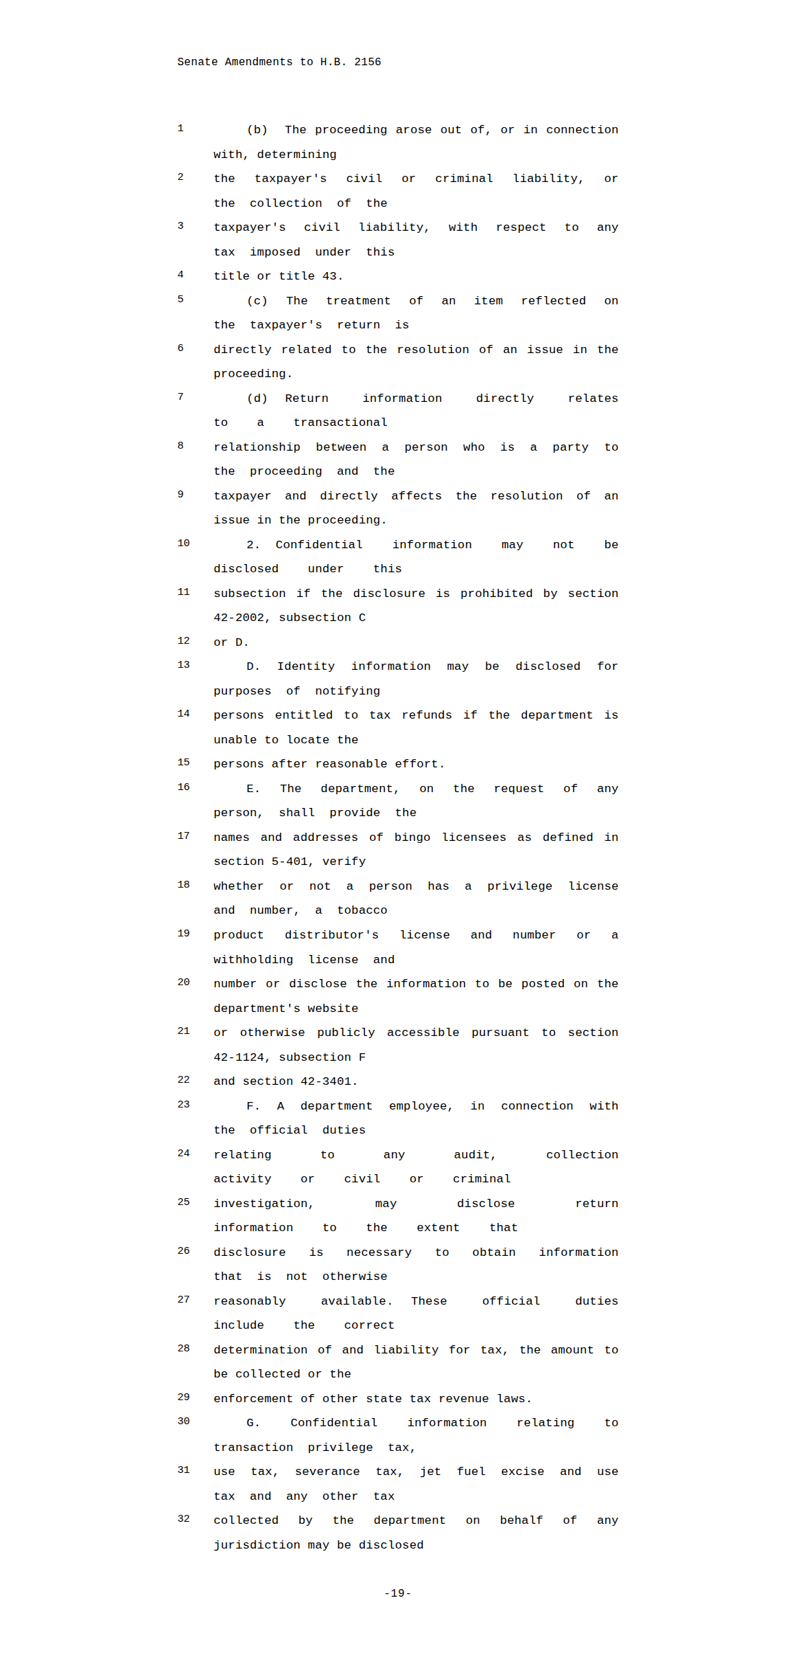Senate Amendments to H.B. 2156
| 1 | (b) The proceeding arose out of, or in connection with, determining |
| 2 | the taxpayer's civil or criminal liability, or the collection of the |
| 3 | taxpayer's civil liability, with respect to any tax imposed under this |
| 4 | title or title 43. |
| 5 | (c) The treatment of an item reflected on the taxpayer's return is |
| 6 | directly related to the resolution of an issue in the proceeding. |
| 7 | (d) Return information directly relates to a transactional |
| 8 | relationship between a person who is a party to the proceeding and the |
| 9 | taxpayer and directly affects the resolution of an issue in the proceeding. |
| 10 | 2. Confidential information may not be disclosed under this |
| 11 | subsection if the disclosure is prohibited by section 42-2002, subsection C |
| 12 | or D. |
| 13 | D. Identity information may be disclosed for purposes of notifying |
| 14 | persons entitled to tax refunds if the department is unable to locate the |
| 15 | persons after reasonable effort. |
| 16 | E. The department, on the request of any person, shall provide the |
| 17 | names and addresses of bingo licensees as defined in section 5-401, verify |
| 18 | whether or not a person has a privilege license and number, a tobacco |
| 19 | product distributor's license and number or a withholding license and |
| 20 | number or disclose the information to be posted on the department's website |
| 21 | or otherwise publicly accessible pursuant to section 42-1124, subsection F |
| 22 | and section 42-3401. |
| 23 | F. A department employee, in connection with the official duties |
| 24 | relating to any audit, collection activity or civil or criminal |
| 25 | investigation, may disclose return information to the extent that |
| 26 | disclosure is necessary to obtain information that is not otherwise |
| 27 | reasonably available. These official duties include the correct |
| 28 | determination of and liability for tax, the amount to be collected or the |
| 29 | enforcement of other state tax revenue laws. |
| 30 | G. Confidential information relating to transaction privilege tax, |
| 31 | use tax, severance tax, jet fuel excise and use tax and any other tax |
| 32 | collected by the department on behalf of any jurisdiction may be disclosed |
-19-